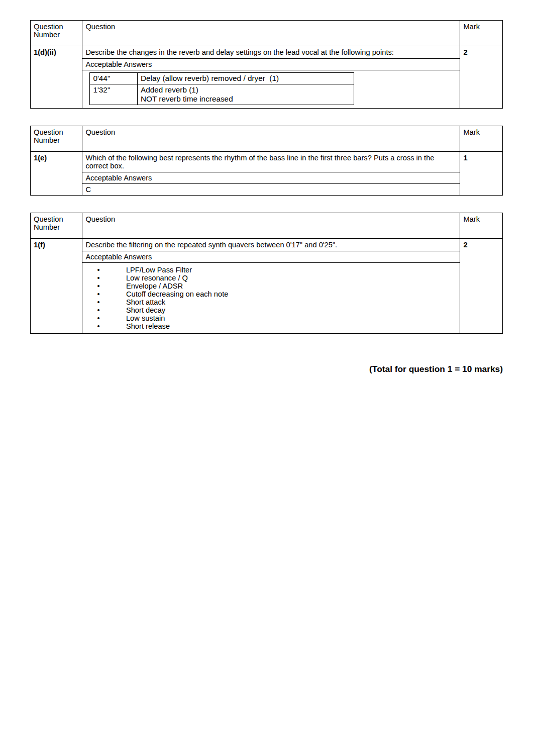| Question Number | Question | Mark |
| 1(d)(ii) | / Describe the changes in the reverb and delay settings on the lead vocal at the following points: / / Acceptable Answers / / / 0'44" / Delay (allow reverb) removed / dryer (1) / / 1'32" / Added reverb (1) NOT reverb time increased / / | 2 |
| Question Number | Question | Mark |
| 1(e) | / Which of the following best represents the rhythm of the bass line in the first three bars? Puts a cross in the correct box. / / Acceptable Answers / / C / | 1 |
| Question Number | Question | Mark |
| 1(f) | / Describe the filtering on the repeated synth quavers between 0'17" and 0'25". / / Acceptable Answers / / LPF/Low Pass Filter Low resonance / Q Envelope / ADSR Cutoff decreasing on each note Short attack Short decay Low sustain Short release / | 2 |
(Total for question 1 = 10 marks)